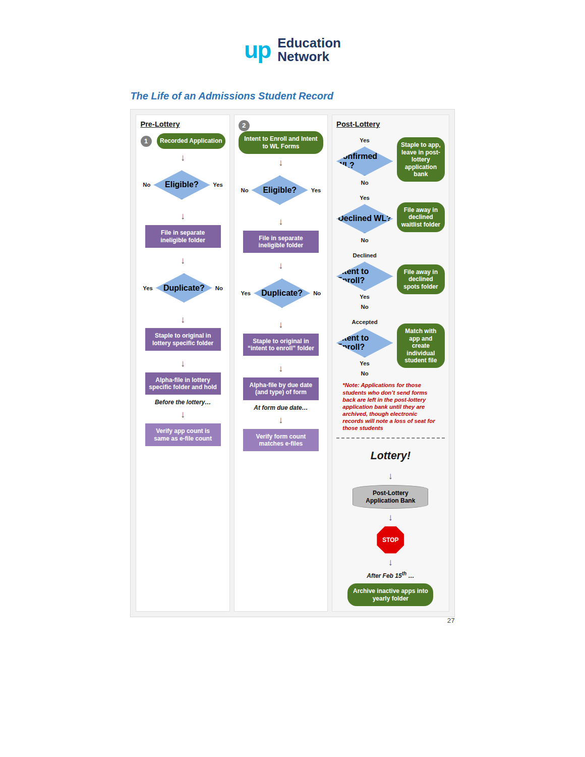up Education
Network
The Life of an Admissions Student Record
Pre-Lottery
1 Recorded Application
No
Eligible?
Yes
File in separate ineligible folder
Yes
Duplicate?
No
Staple to original in lottery specific folder
Alpha-file in lottery specific folder and hold
Before the lottery…
Verify app count is same as e-file count
2 Intent to Enroll and Intent to WL Forms
No
Eligible?
Yes
File in separate ineligible folder
Yes
Duplicate?
No
Staple to original in “intent to enroll” folder
Alpha-file by due date (and type) of form
At form due date…
Verify form count matches e-files
Post-Lottery
Yes
Confirmed WL?
No
Staple to app, leave in post-lottery application bank
Yes
Declined WL?
No
File away in declined waitlist folder
Declined
Intent to Enroll?
Yes
No
File away in declined spots folder
Accepted
Intent to Enroll?
Yes
No
Match with app and create individual student file
*Note: Applications for those students who don’t send forms back are left in the post-lottery application bank until they are archived, though electronic records will note a loss of seat for those students
Lottery!
Post-Lottery Application Bank
STOP
After Feb 15th …
Archive inactive apps into yearly folder
27